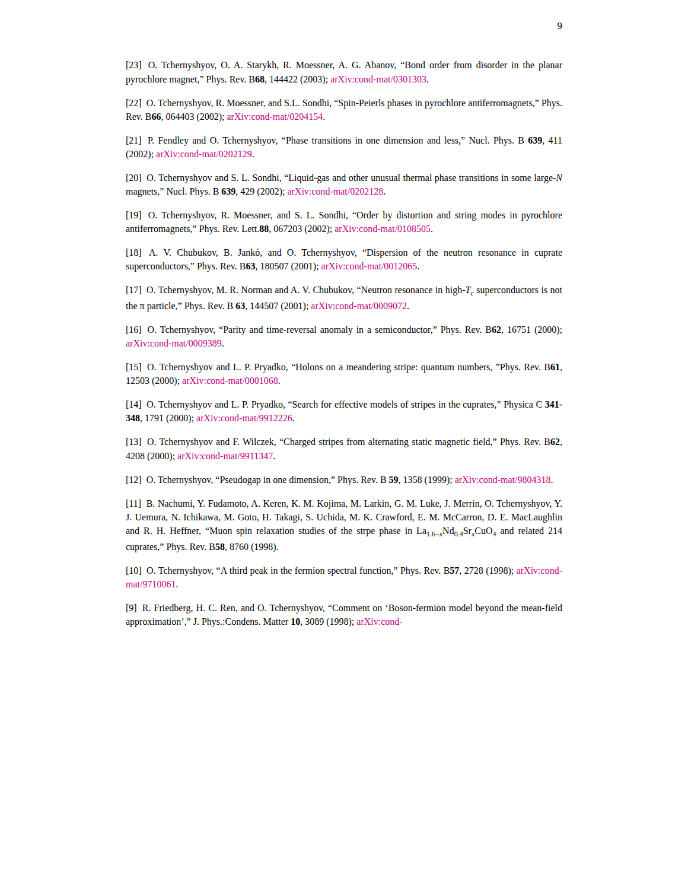9
[23] O. Tchernyshyov, O. A. Starykh, R. Moessner, A. G. Abanov, “Bond order from disorder in the planar pyrochlore magnet,” Phys. Rev. B68, 144422 (2003); arXiv:cond-mat/0301303.
[22] O. Tchernyshyov, R. Moessner, and S.L. Sondhi, “Spin-Peierls phases in pyrochlore antiferromagnets,” Phys. Rev. B66, 064403 (2002); arXiv:cond-mat/0204154.
[21] P. Fendley and O. Tchernyshyov, “Phase transitions in one dimension and less,” Nucl. Phys. B 639, 411 (2002); arXiv:cond-mat/0202129.
[20] O. Tchernyshyov and S. L. Sondhi, “Liquid-gas and other unusual thermal phase transitions in some large-N magnets,” Nucl. Phys. B 639, 429 (2002); arXiv:cond-mat/0202128.
[19] O. Tchernyshyov, R. Moessner, and S. L. Sondhi, “Order by distortion and string modes in pyrochlore antiferromagnets,” Phys. Rev. Lett.88, 067203 (2002); arXiv:cond-mat/0108505.
[18] A. V. Chubukov, B. Jankó, and O. Tchernyshyov, “Dispersion of the neutron resonance in cuprate superconductors,” Phys. Rev. B63, 180507 (2001); arXiv:cond-mat/0012065.
[17] O. Tchernyshyov, M. R. Norman and A. V. Chubukov, “Neutron resonance in high-Tc superconductors is not the π particle,” Phys. Rev. B 63, 144507 (2001); arXiv:cond-mat/0009072.
[16] O. Tchernyshyov, “Parity and time-reversal anomaly in a semiconductor,” Phys. Rev. B62, 16751 (2000); arXiv:cond-mat/0009389.
[15] O. Tchernyshyov and L. P. Pryadko, “Holons on a meandering stripe: quantum numbers, ”Phys. Rev. B61, 12503 (2000); arXiv:cond-mat/0001068.
[14] O. Tchernyshyov and L. P. Pryadko, “Search for effective models of stripes in the cuprates,” Physica C 341-348, 1791 (2000); arXiv:cond-mat/9912226.
[13] O. Tchernyshyov and F. Wilczek, “Charged stripes from alternating static magnetic field,” Phys. Rev. B62, 4208 (2000); arXiv:cond-mat/9911347.
[12] O. Tchernyshyov, “Pseudogap in one dimension,” Phys. Rev. B 59, 1358 (1999); arXiv:cond-mat/9804318.
[11] B. Nachumi, Y. Fudamoto, A. Keren, K. M. Kojima, M. Larkin, G. M. Luke, J. Merrin, O. Tchernyshyov, Y. J. Uemura, N. Ichikawa, M. Goto, H. Takagi, S. Uchida, M. K. Crawford, E. M. McCarron, D. E. MacLaughlin and R. H. Heffner, “Muon spin relaxation studies of the strpe phase in La1.6−xNd0.4SrxCuO4 and related 214 cuprates,” Phys. Rev. B58, 8760 (1998).
[10] O. Tchernyshyov, “A third peak in the fermion spectral function,” Phys. Rev. B57, 2728 (1998); arXiv:cond-mat/9710061.
[9] R. Friedberg, H. C. Ren, and O. Tchernyshyov, “Comment on ‘Boson-fermion model beyond the mean-field approximation’,” J. Phys.:Condens. Matter 10, 3089 (1998); arXiv:cond-